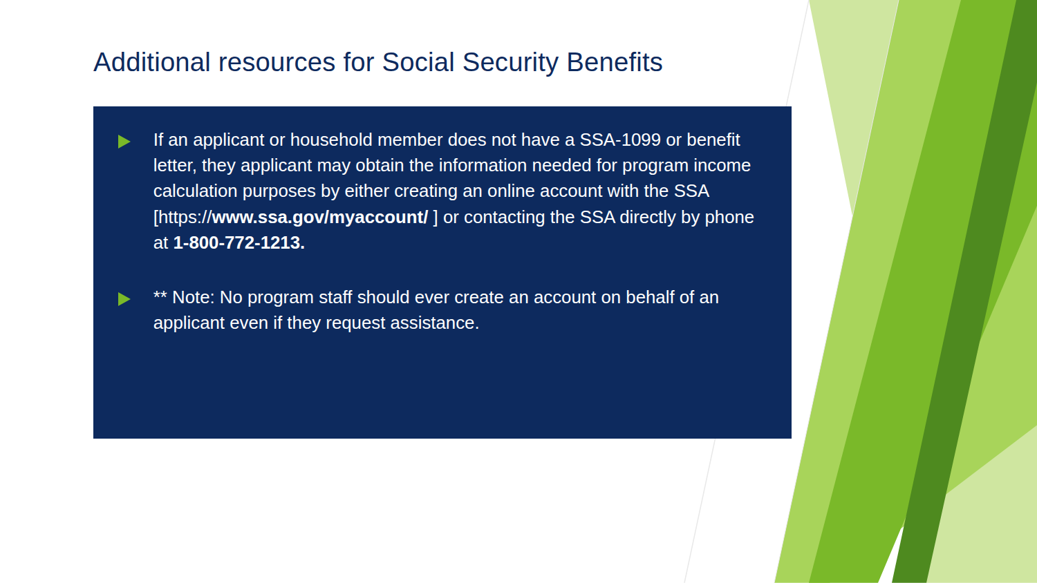Additional resources for Social Security Benefits
If an applicant or household member does not have a SSA-1099 or benefit letter, they applicant may obtain the information needed for program income calculation purposes by either creating an online account with the SSA [https://www.ssa.gov/myaccount/ ] or contacting the SSA directly by phone at 1-800-772-1213.
** Note: No program staff should ever create an account on behalf of an applicant even if they request assistance.